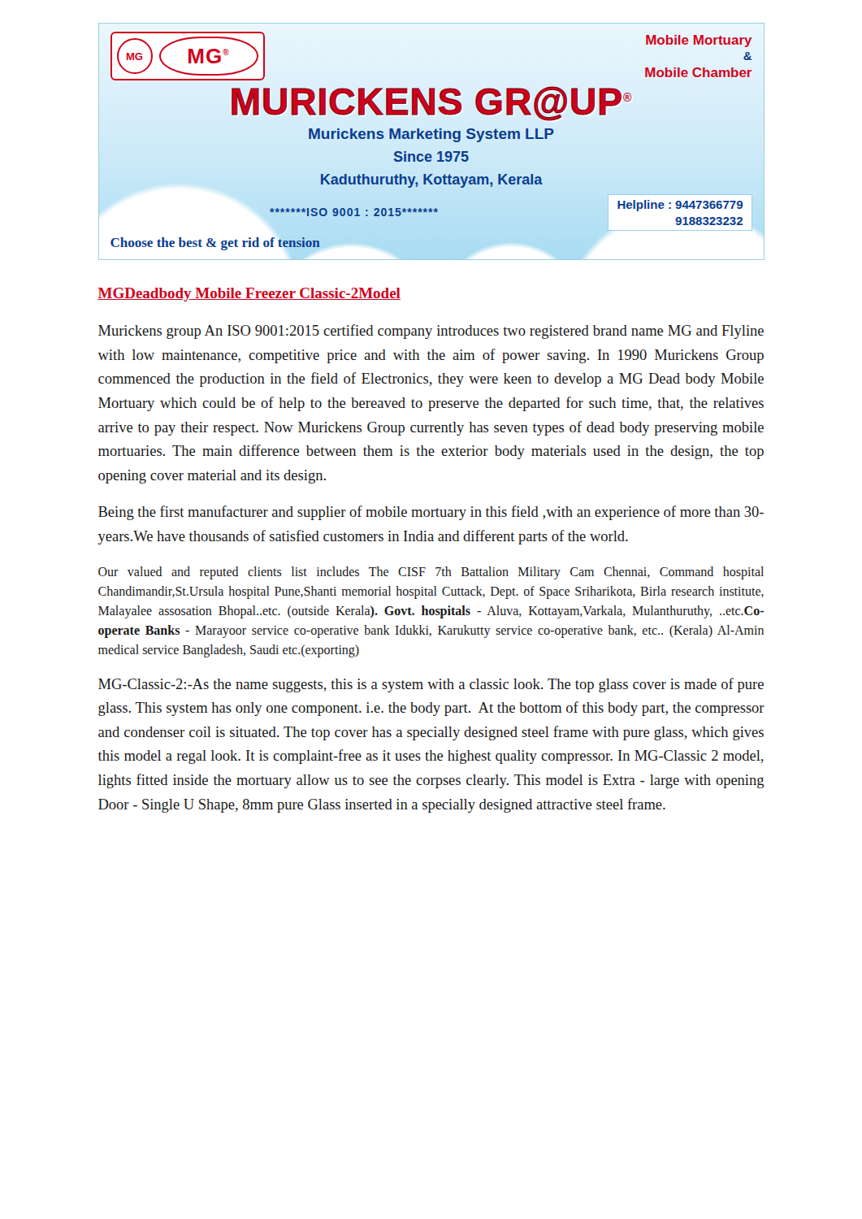MG
MG®
Mobile Mortuary & Mobile Chamber
MURICKENS GR@UP®
Murickens Marketing System LLP
Since 1975
Kaduthuruthy, Kottayam, Kerala
*******ISO 9001 : 2015*******
Helpline : 9447366779
9188323232
Choose the best & get rid of tension
MGDeadbody Mobile Freezer Classic-2Model
Murickens group An ISO 9001:2015 certified company introduces two registered brand name MG and Flyline with low maintenance, competitive price and with the aim of power saving. In 1990 Murickens Group commenced the production in the field of Electronics, they were keen to develop a MG Dead body Mobile Mortuary which could be of help to the bereaved to preserve the departed for such time, that, the relatives arrive to pay their respect. Now Murickens Group currently has seven types of dead body preserving mobile mortuaries. The main difference between them is the exterior body materials used in the design, the top opening cover material and its design.
Being the first manufacturer and supplier of mobile mortuary in this field ,with an experience of more than 30-years.We have thousands of satisfied customers in India and different parts of the world.
Our valued and reputed clients list includes The CISF 7th Battalion Military Cam Chennai, Command hospital Chandimandir,St.Ursula hospital Pune,Shanti memorial hospital Cuttack, Dept. of Space Sriharikota, Birla research institute, Malayalee assosation Bhopal..etc. (outside Kerala). Govt. hospitals - Aluva, Kottayam,Varkala, Mulanthuruthy, ..etc.Co-operate Banks - Marayoor service co-operative bank Idukki, Karukutty service co-operative bank, etc.. (Kerala) Al-Amin medical service Bangladesh, Saudi etc.(exporting)
MG-Classic-2:-As the name suggests, this is a system with a classic look. The top glass cover is made of pure glass. This system has only one component. i.e. the body part. At the bottom of this body part, the compressor and condenser coil is situated. The top cover has a specially designed steel frame with pure glass, which gives this model a regal look. It is complaint-free as it uses the highest quality compressor. In MG-Classic 2 model, lights fitted inside the mortuary allow us to see the corpses clearly. This model is Extra - large with opening Door - Single U Shape, 8mm pure Glass inserted in a specially designed attractive steel frame.